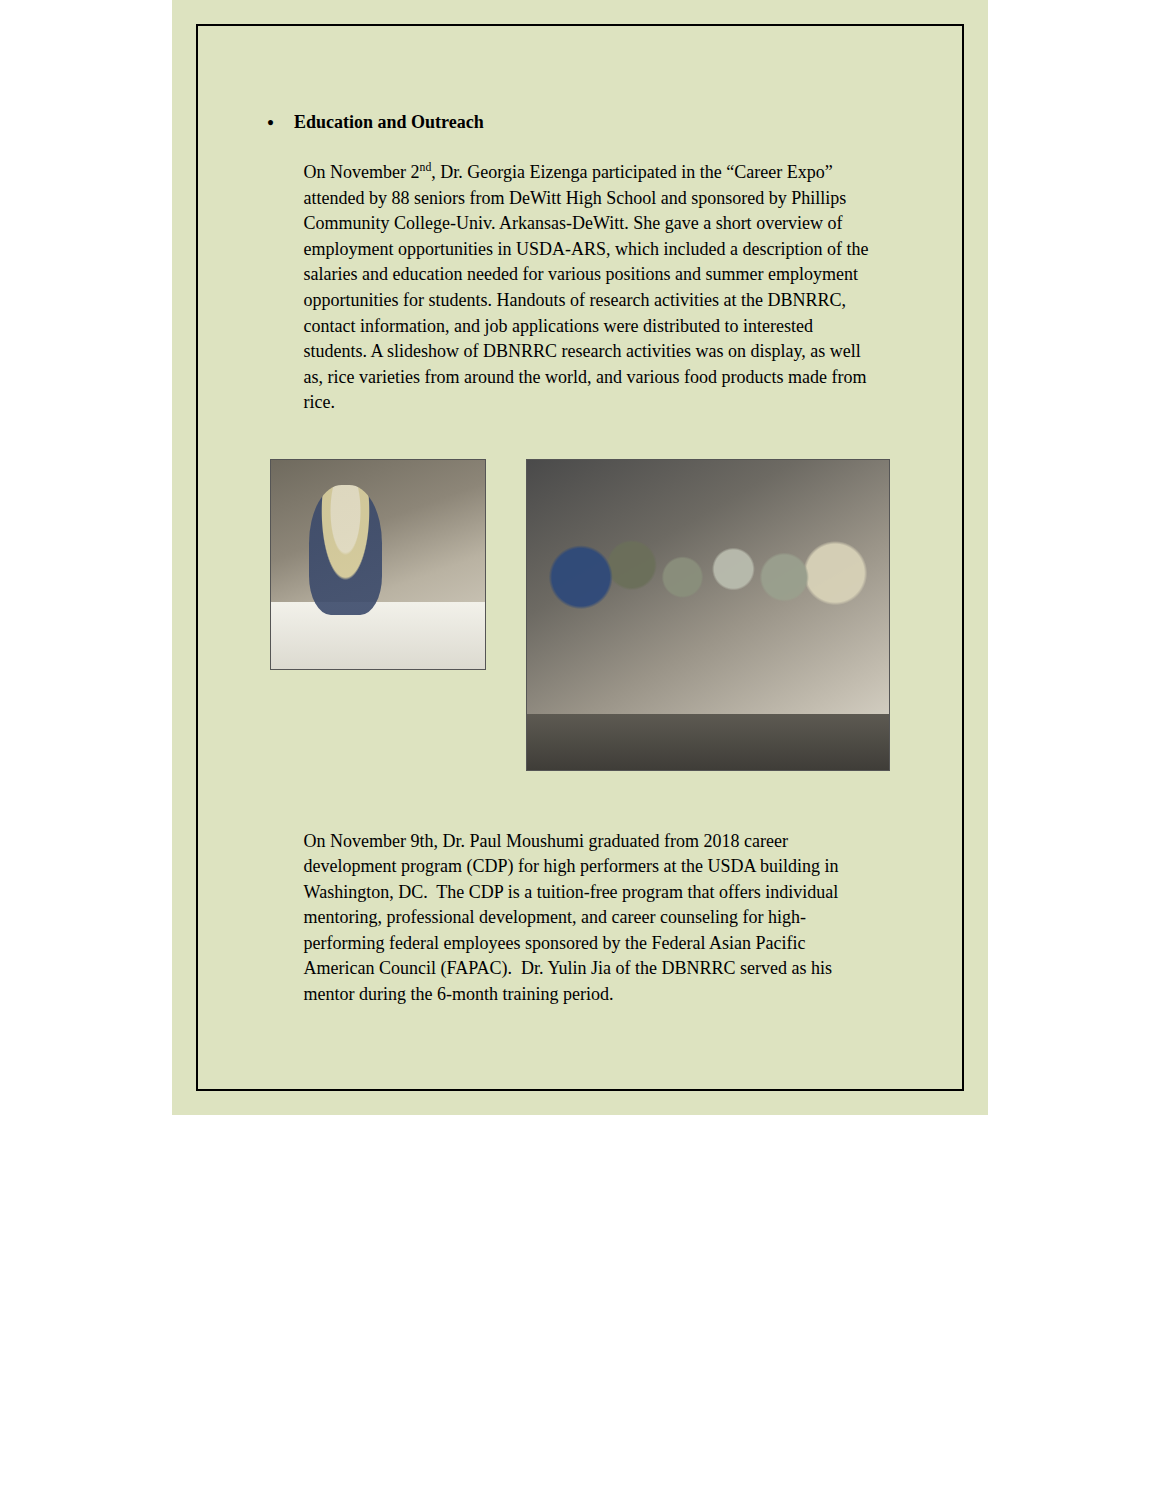Education and Outreach
On November 2nd, Dr. Georgia Eizenga participated in the “Career Expo” attended by 88 seniors from DeWitt High School and sponsored by Phillips Community College-Univ. Arkansas-DeWitt. She gave a short overview of employment opportunities in USDA-ARS, which included a description of the salaries and education needed for various positions and summer employment opportunities for students. Handouts of research activities at the DBNRRC, contact information, and job applications were distributed to interested students. A slideshow of DBNRRC research activities was on display, as well as, rice varieties from around the world, and various food products made from rice.
On November 9th, Dr. Paul Moushumi graduated from 2018 career development program (CDP) for high performers at the USDA building in Washington, DC. The CDP is a tuition-free program that offers individual mentoring, professional development, and career counseling for high-performing federal employees sponsored by the Federal Asian Pacific American Council (FAPAC). Dr. Yulin Jia of the DBNRRC served as his mentor during the 6-month training period.